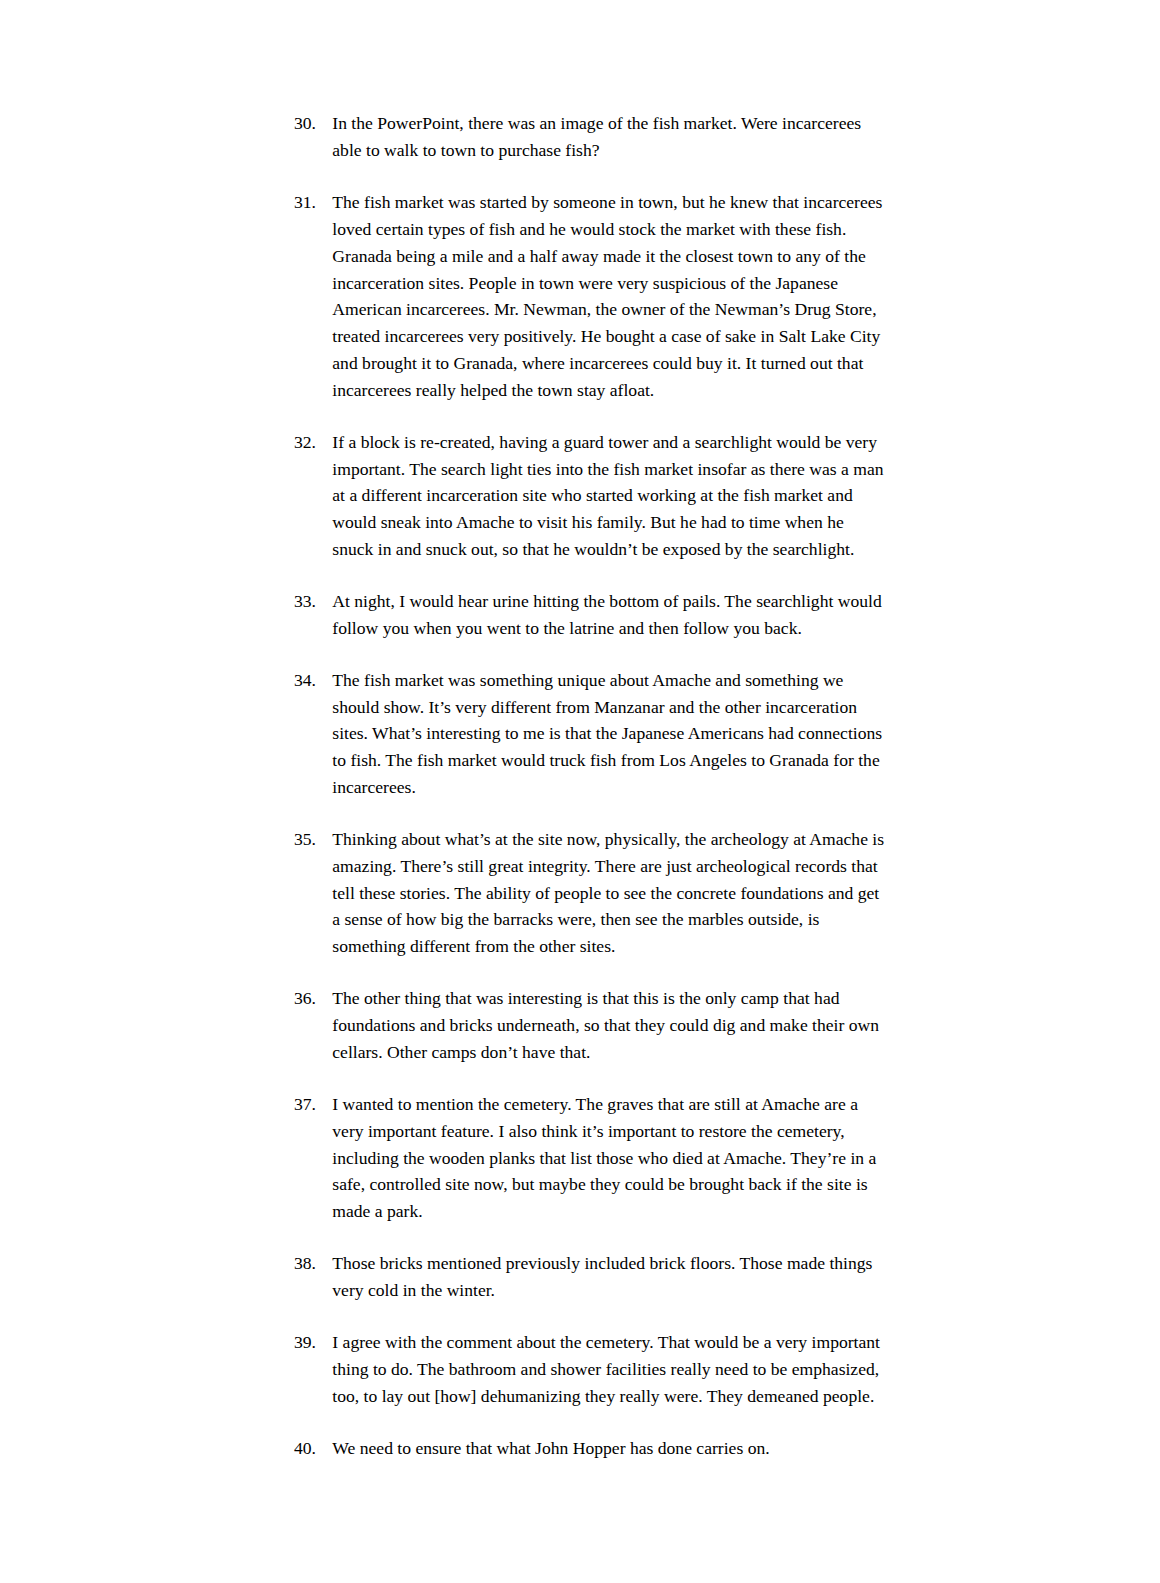In the PowerPoint, there was an image of the fish market. Were incarcerees able to walk to town to purchase fish?
The fish market was started by someone in town, but he knew that incarcerees loved certain types of fish and he would stock the market with these fish. Granada being a mile and a half away made it the closest town to any of the incarceration sites. People in town were very suspicious of the Japanese American incarcerees. Mr. Newman, the owner of the Newman’s Drug Store, treated incarcerees very positively. He bought a case of sake in Salt Lake City and brought it to Granada, where incarcerees could buy it. It turned out that incarcerees really helped the town stay afloat.
If a block is re-created, having a guard tower and a searchlight would be very important. The search light ties into the fish market insofar as there was a man at a different incarceration site who started working at the fish market and would sneak into Amache to visit his family. But he had to time when he snuck in and snuck out, so that he wouldn’t be exposed by the searchlight.
At night, I would hear urine hitting the bottom of pails. The searchlight would follow you when you went to the latrine and then follow you back.
The fish market was something unique about Amache and something we should show. It’s very different from Manzanar and the other incarceration sites. What’s interesting to me is that the Japanese Americans had connections to fish. The fish market would truck fish from Los Angeles to Granada for the incarcerees.
Thinking about what’s at the site now, physically, the archeology at Amache is amazing. There’s still great integrity. There are just archeological records that tell these stories. The ability of people to see the concrete foundations and get a sense of how big the barracks were, then see the marbles outside, is something different from the other sites.
The other thing that was interesting is that this is the only camp that had foundations and bricks underneath, so that they could dig and make their own cellars. Other camps don’t have that.
I wanted to mention the cemetery. The graves that are still at Amache are a very important feature. I also think it’s important to restore the cemetery, including the wooden planks that list those who died at Amache. They’re in a safe, controlled site now, but maybe they could be brought back if the site is made a park.
Those bricks mentioned previously included brick floors. Those made things very cold in the winter.
I agree with the comment about the cemetery. That would be a very important thing to do. The bathroom and shower facilities really need to be emphasized, too, to lay out [how] dehumanizing they really were. They demeaned people.
We need to ensure that what John Hopper has done carries on.